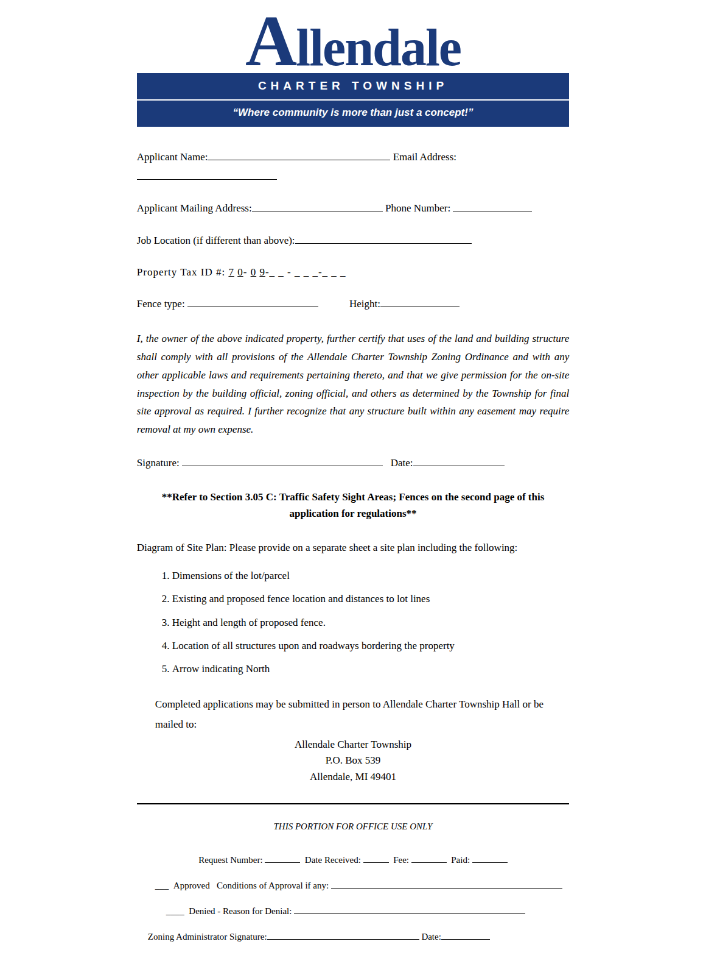Allendale
CHARTER TOWNSHIP
“Where community is more than just a concept!”
Applicant Name: Email Address:
Applicant Mailing Address: Phone Number:
Job Location (if different than above):
Property Tax ID #: 7 0- 0 9-_ _ - _ _ _-_ _ _
Fence type: Height:
I, the owner of the above indicated property, further certify that uses of the land and building structure shall comply with all provisions of the Allendale Charter Township Zoning Ordinance and with any other applicable laws and requirements pertaining thereto, and that we give permission for the on-site inspection by the building official, zoning official, and others as determined by the Township for final site approval as required. I further recognize that any structure built within any easement may require removal at my own expense.
Signature: Date:
**Refer to Section 3.05 C: Traffic Safety Sight Areas; Fences on the second page of this application for regulations**
Diagram of Site Plan: Please provide on a separate sheet a site plan including the following:
Dimensions of the lot/parcel
Existing and proposed fence location and distances to lot lines
Height and length of proposed fence.
Location of all structures upon and roadways bordering the property
Arrow indicating North
Completed applications may be submitted in person to Allendale Charter Township Hall or be mailed to:
Allendale Charter Township
P.O. Box 539
Allendale, MI 49401
THIS PORTION FOR OFFICE USE ONLY
Request Number: Date Received: Fee: Paid:
___ Approved Conditions of Approval if any:
____ Denied - Reason for Denial:
Zoning Administrator Signature: Date: